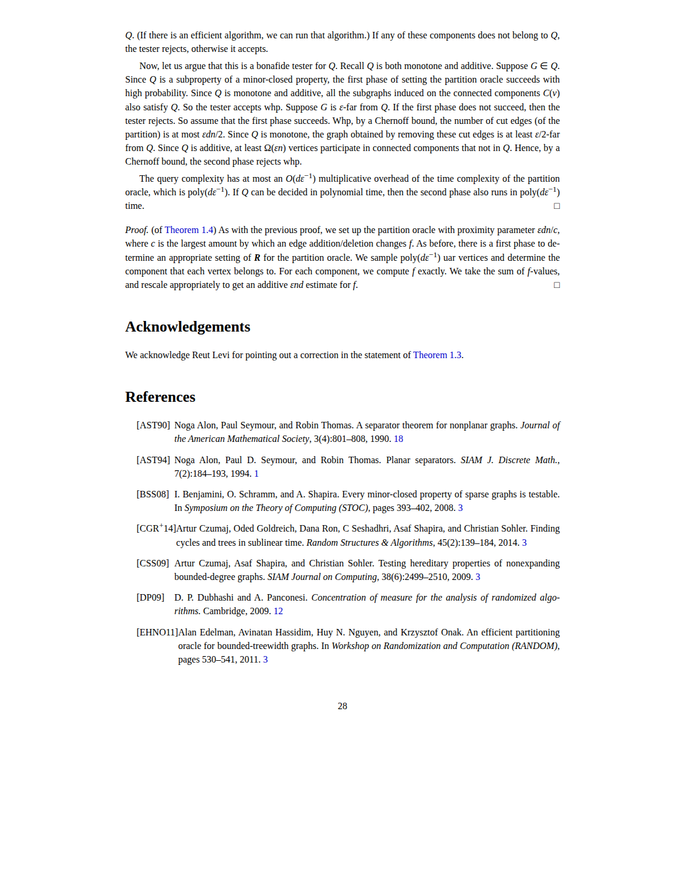Q. (If there is an efficient algorithm, we can run that algorithm.) If any of these components does not belong to Q, the tester rejects, otherwise it accepts.
Now, let us argue that this is a bonafide tester for Q. Recall Q is both monotone and additive. Suppose G ∈ Q. Since Q is a subproperty of a minor-closed property, the first phase of setting the partition oracle succeeds with high probability. Since Q is monotone and additive, all the subgraphs induced on the connected components C(v) also satisfy Q. So the tester accepts whp. Suppose G is ε-far from Q. If the first phase does not succeed, then the tester rejects. So assume that the first phase succeeds. Whp, by a Chernoff bound, the number of cut edges (of the partition) is at most εdn/2. Since Q is monotone, the graph obtained by removing these cut edges is at least ε/2-far from Q. Since Q is additive, at least Ω(εn) vertices participate in connected components that not in Q. Hence, by a Chernoff bound, the second phase rejects whp.
The query complexity has at most an O(dε−1) multiplicative overhead of the time complexity of the partition oracle, which is poly(dε−1). If Q can be decided in polynomial time, then the second phase also runs in poly(dε−1) time. □
Proof. (of Theorem 1.4) As with the previous proof, we set up the partition oracle with proximity parameter εdn/c, where c is the largest amount by which an edge addition/deletion changes f. As before, there is a first phase to determine an appropriate setting of R for the partition oracle. We sample poly(dε−1) uar vertices and determine the component that each vertex belongs to. For each component, we compute f exactly. We take the sum of f-values, and rescale appropriately to get an additive εnd estimate for f. □
Acknowledgements
We acknowledge Reut Levi for pointing out a correction in the statement of Theorem 1.3.
References
[AST90]
Noga Alon, Paul Seymour, and Robin Thomas. A separator theorem for nonplanar graphs. Journal of the American Mathematical Society, 3(4):801–808, 1990. 18
[AST94]
Noga Alon, Paul D. Seymour, and Robin Thomas. Planar separators. SIAM J. Discrete Math., 7(2):184–193, 1994. 1
[BSS08]
I. Benjamini, O. Schramm, and A. Shapira. Every minor-closed property of sparse graphs is testable. In Symposium on the Theory of Computing (STOC), pages 393–402, 2008. 3
[CGR+14]
Artur Czumaj, Oded Goldreich, Dana Ron, C Seshadhri, Asaf Shapira, and Christian Sohler. Finding cycles and trees in sublinear time. Random Structures & Algorithms, 45(2):139–184, 2014. 3
[CSS09]
Artur Czumaj, Asaf Shapira, and Christian Sohler. Testing hereditary properties of nonexpanding bounded-degree graphs. SIAM Journal on Computing, 38(6):2499–2510, 2009. 3
[DP09]
D. P. Dubhashi and A. Panconesi. Concentration of measure for the analysis of randomized algorithms. Cambridge, 2009. 12
[EHNO11]
Alan Edelman, Avinatan Hassidim, Huy N. Nguyen, and Krzysztof Onak. An efficient partitioning oracle for bounded-treewidth graphs. In Workshop on Randomization and Computation (RANDOM), pages 530–541, 2011. 3
28